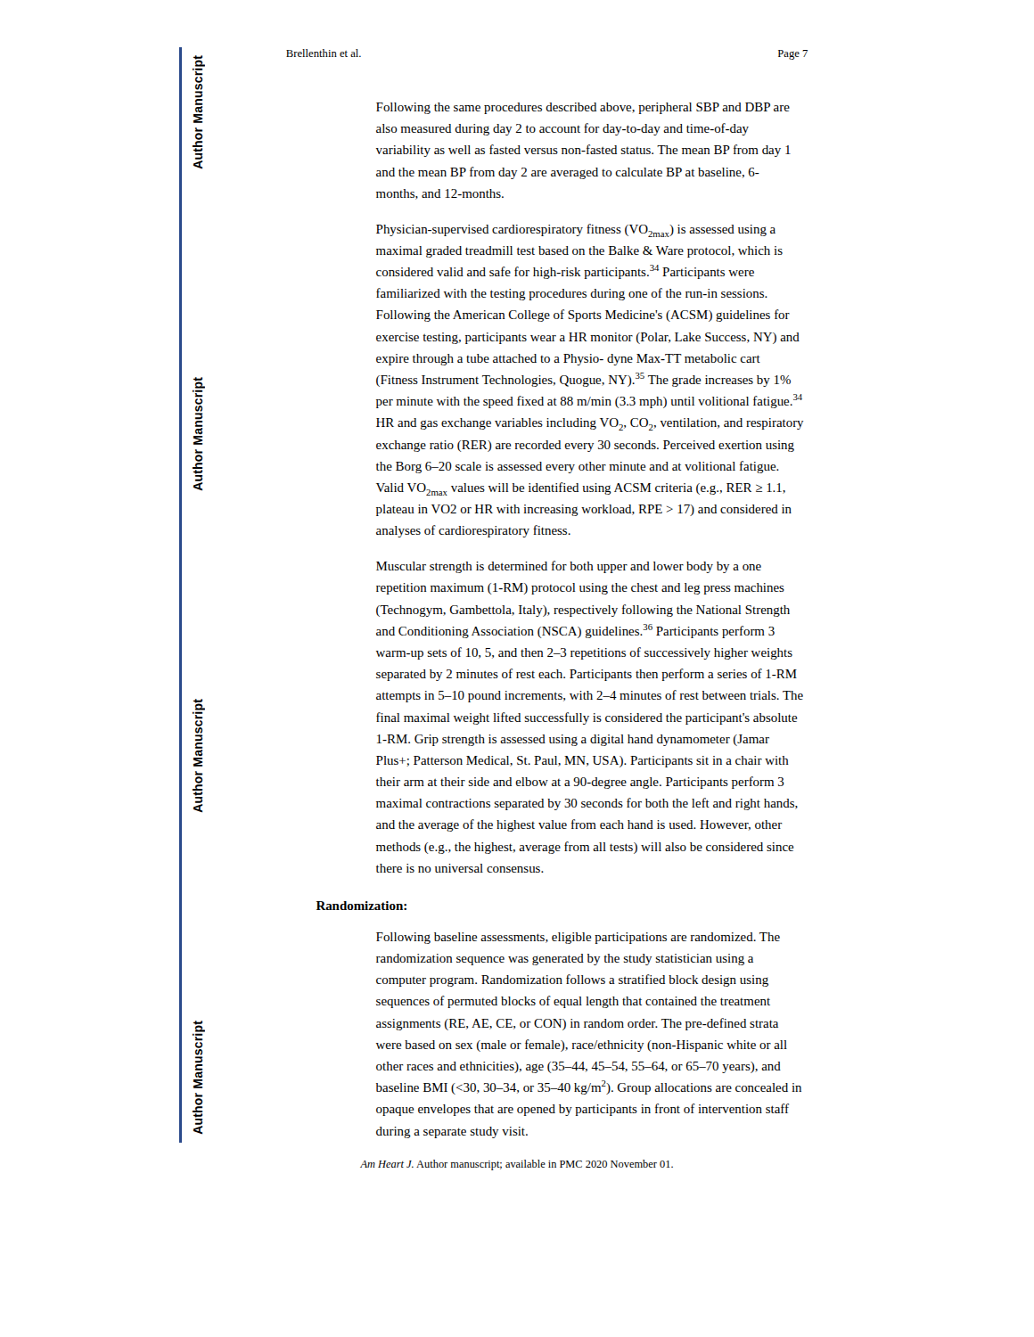Author Manuscript Author Manuscript Author Manuscript Author Manuscript
Brellenthin et al.
Page 7
Following the same procedures described above, peripheral SBP and DBP are also measured during day 2 to account for day-to-day and time-of-day variability as well as fasted versus non-fasted status. The mean BP from day 1 and the mean BP from day 2 are averaged to calculate BP at baseline, 6- months, and 12-months.
Physician-supervised cardiorespiratory fitness (VO2max) is assessed using a maximal graded treadmill test based on the Balke & Ware protocol, which is considered valid and safe for high-risk participants.34 Participants were familiarized with the testing procedures during one of the run-in sessions. Following the American College of Sports Medicine's (ACSM) guidelines for exercise testing, participants wear a HR monitor (Polar, Lake Success, NY) and expire through a tube attached to a Physio- dyne Max-TT metabolic cart (Fitness Instrument Technologies, Quogue, NY).35 The grade increases by 1% per minute with the speed fixed at 88 m/min (3.3 mph) until volitional fatigue.34 HR and gas exchange variables including VO2, CO2, ventilation, and respiratory exchange ratio (RER) are recorded every 30 seconds. Perceived exertion using the Borg 6–20 scale is assessed every other minute and at volitional fatigue. Valid VO2max values will be identified using ACSM criteria (e.g., RER ≥ 1.1, plateau in VO2 or HR with increasing workload, RPE > 17) and considered in analyses of cardiorespiratory fitness.
Muscular strength is determined for both upper and lower body by a one repetition maximum (1-RM) protocol using the chest and leg press machines (Technogym, Gambettola, Italy), respectively following the National Strength and Conditioning Association (NSCA) guidelines.36 Participants perform 3 warm-up sets of 10, 5, and then 2–3 repetitions of successively higher weights separated by 2 minutes of rest each. Participants then perform a series of 1-RM attempts in 5–10 pound increments, with 2–4 minutes of rest between trials. The final maximal weight lifted successfully is considered the participant's absolute 1-RM. Grip strength is assessed using a digital hand dynamometer (Jamar Plus+; Patterson Medical, St. Paul, MN, USA). Participants sit in a chair with their arm at their side and elbow at a 90-degree angle. Participants perform 3 maximal contractions separated by 30 seconds for both the left and right hands, and the average of the highest value from each hand is used. However, other methods (e.g., the highest, average from all tests) will also be considered since there is no universal consensus.
Randomization:
Following baseline assessments, eligible participations are randomized. The randomization sequence was generated by the study statistician using a computer program. Randomization follows a stratified block design using sequences of permuted blocks of equal length that contained the treatment assignments (RE, AE, CE, or CON) in random order. The pre-defined strata were based on sex (male or female), race/ethnicity (non-Hispanic white or all other races and ethnicities), age (35–44, 45–54, 55–64, or 65–70 years), and baseline BMI (<30, 30–34, or 35–40 kg/m2). Group allocations are concealed in opaque envelopes that are opened by participants in front of intervention staff during a separate study visit.
Am Heart J. Author manuscript; available in PMC 2020 November 01.